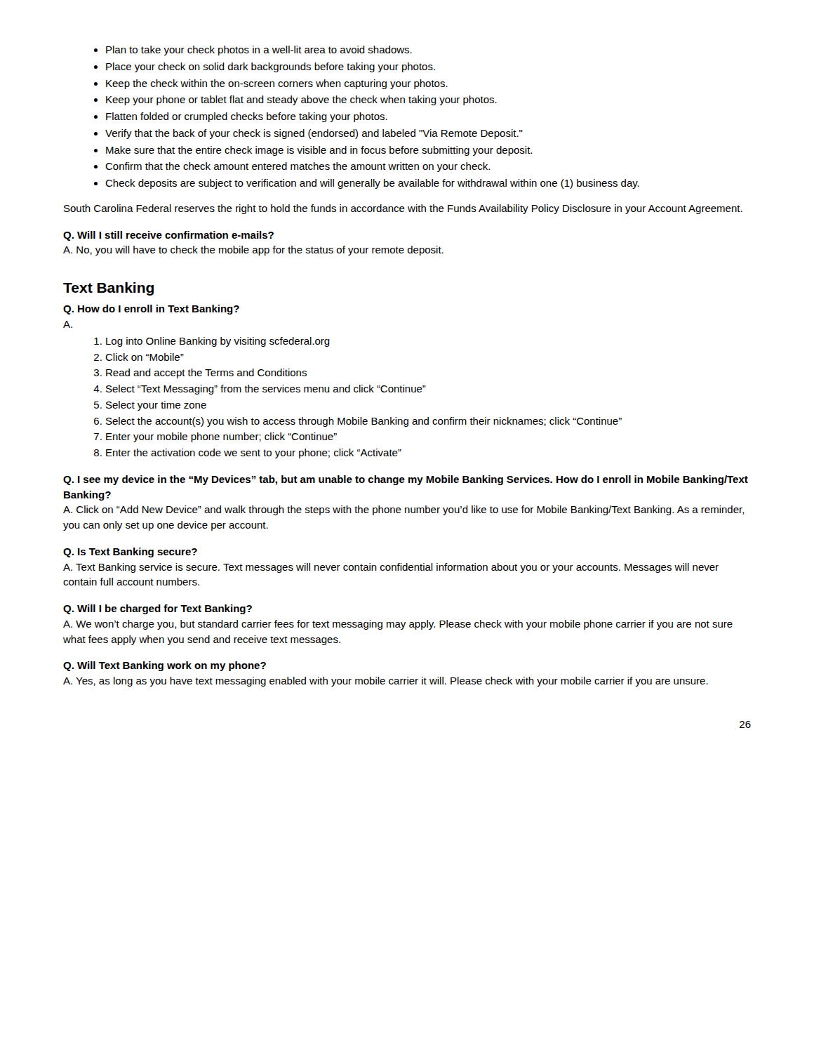Plan to take your check photos in a well-lit area to avoid shadows.
Place your check on solid dark backgrounds before taking your photos.
Keep the check within the on-screen corners when capturing your photos.
Keep your phone or tablet flat and steady above the check when taking your photos.
Flatten folded or crumpled checks before taking your photos.
Verify that the back of your check is signed (endorsed) and labeled "Via Remote Deposit."
Make sure that the entire check image is visible and in focus before submitting your deposit.
Confirm that the check amount entered matches the amount written on your check.
Check deposits are subject to verification and will generally be available for withdrawal within one (1) business day.
South Carolina Federal reserves the right to hold the funds in accordance with the Funds Availability Policy Disclosure in your Account Agreement.
Q. Will I still receive confirmation e-mails?
A. No, you will have to check the mobile app for the status of your remote deposit.
Text Banking
Q. How do I enroll in Text Banking?
A.
Log into Online Banking by visiting scfederal.org
Click on “Mobile”
Read and accept the Terms and Conditions
Select “Text Messaging” from the services menu and click “Continue”
Select your time zone
Select the account(s) you wish to access through Mobile Banking and confirm their nicknames; click “Continue”
Enter your mobile phone number; click “Continue”
Enter the activation code we sent to your phone; click “Activate”
Q. I see my device in the “My Devices” tab, but am unable to change my Mobile Banking Services. How do I enroll in Mobile Banking/Text Banking?
A. Click on “Add New Device” and walk through the steps with the phone number you’d like to use for Mobile Banking/Text Banking. As a reminder, you can only set up one device per account.
Q. Is Text Banking secure?
A. Text Banking service is secure. Text messages will never contain confidential information about you or your accounts. Messages will never contain full account numbers.
Q. Will I be charged for Text Banking?
A. We won’t charge you, but standard carrier fees for text messaging may apply. Please check with your mobile phone carrier if you are not sure what fees apply when you send and receive text messages.
Q. Will Text Banking work on my phone?
A. Yes, as long as you have text messaging enabled with your mobile carrier it will. Please check with your mobile carrier if you are unsure.
26